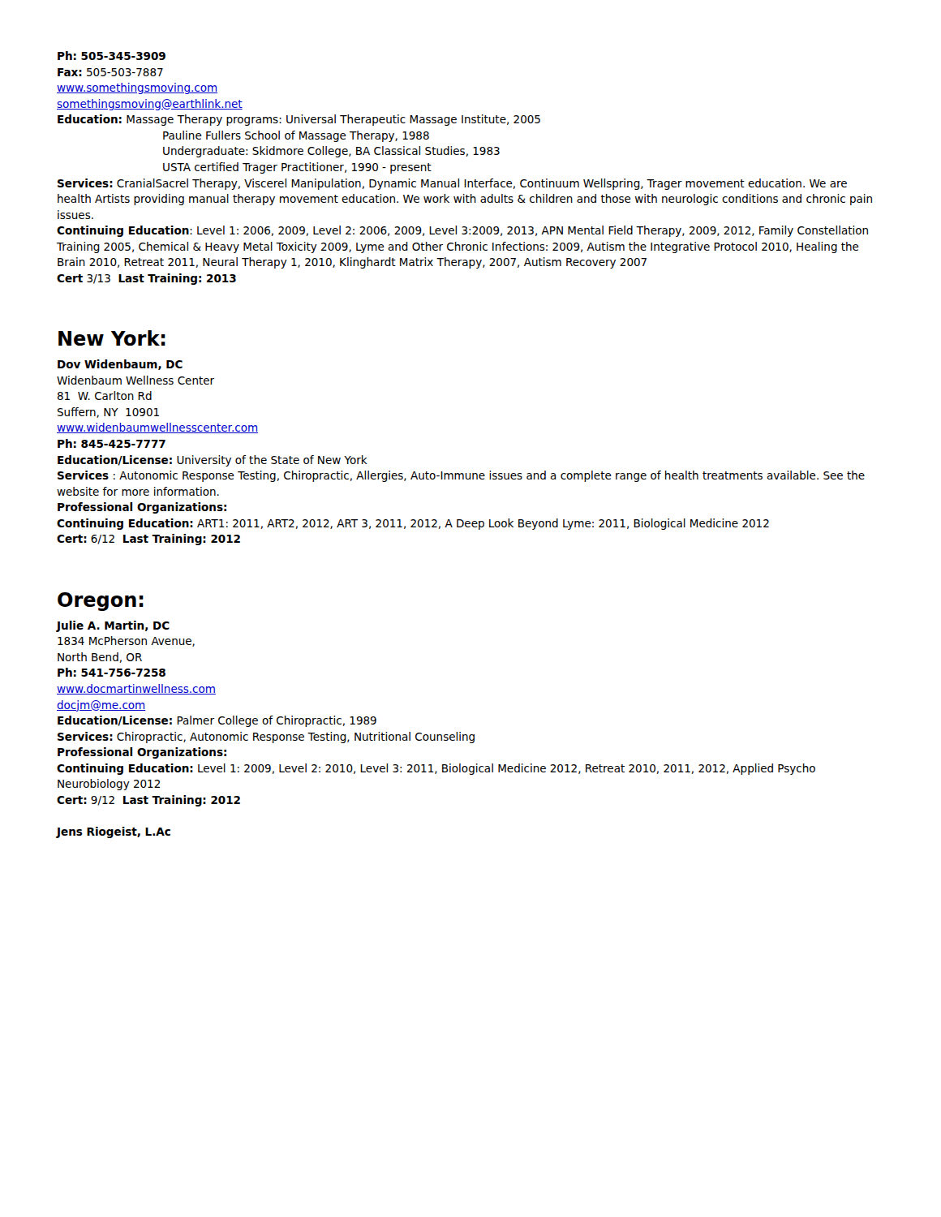Ph: 505-345-3909
Fax: 505-503-7887
www.somethingsmoving.com
somethingsmoving@earthlink.net
Education: Massage Therapy programs: Universal Therapeutic Massage Institute, 2005
Pauline Fullers School of Massage Therapy, 1988
Undergraduate: Skidmore College, BA Classical Studies, 1983
USTA certified Trager Practitioner, 1990 - present
Services: CranialSacrel Therapy, Viscerel Manipulation, Dynamic Manual Interface, Continuum Wellspring, Trager movement education. We are health Artists providing manual therapy movement education. We work with adults & children and those with neurologic conditions and chronic pain issues.
Continuing Education: Level 1: 2006, 2009, Level 2: 2006, 2009, Level 3:2009, 2013, APN Mental Field Therapy, 2009, 2012, Family Constellation Training 2005, Chemical & Heavy Metal Toxicity 2009, Lyme and Other Chronic Infections: 2009, Autism the Integrative Protocol 2010, Healing the Brain 2010, Retreat 2011, Neural Therapy 1, 2010, Klinghardt Matrix Therapy, 2007, Autism Recovery 2007
Cert 3/13 Last Training: 2013
New York:
Dov Widenbaum, DC
Widenbaum Wellness Center
81 W. Carlton Rd
Suffern, NY 10901
www.widenbaumwellnesscenter.com
Ph: 845-425-7777
Education/License: University of the State of New York
Services : Autonomic Response Testing, Chiropractic, Allergies, Auto-Immune issues and a complete range of health treatments available. See the website for more information.
Professional Organizations:
Continuing Education: ART1: 2011, ART2, 2012, ART 3, 2011, 2012, A Deep Look Beyond Lyme: 2011, Biological Medicine 2012
Cert: 6/12 Last Training: 2012
Oregon:
Julie A. Martin, DC
1834 McPherson Avenue,
North Bend, OR
Ph: 541-756-7258
www.docmartinwellness.com
docjm@me.com
Education/License: Palmer College of Chiropractic, 1989
Services: Chiropractic, Autonomic Response Testing, Nutritional Counseling
Professional Organizations:
Continuing Education: Level 1: 2009, Level 2: 2010, Level 3: 2011, Biological Medicine 2012, Retreat 2010, 2011, 2012, Applied Psycho Neurobiology 2012
Cert: 9/12 Last Training: 2012
Jens Riogeist, L.Ac